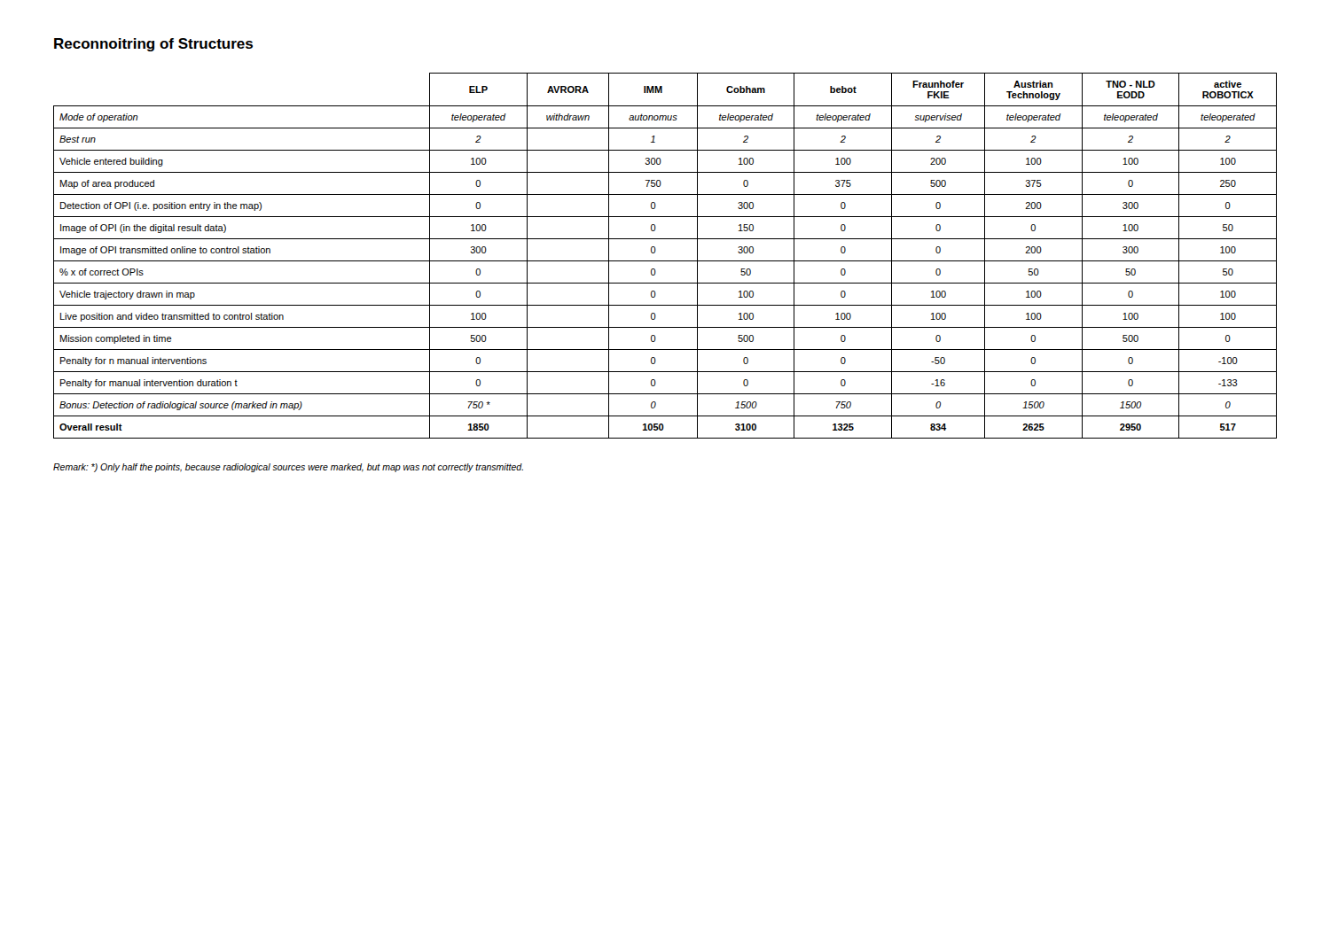Reconnoitring of Structures
| | ELP | AVRORA | IMM | Cobham | bebot | Fraunhofer FKIE | Austrian Technology | TNO - NLD EODD | active ROBOTICX |
| --- | --- | --- | --- | --- | --- | --- | --- | --- | --- |
| Mode of operation | teleoperated | withdrawn | autonomus | teleoperated | teleoperated | supervised | teleoperated | teleoperated | teleoperated |
| Best run | 2 | | 1 | 2 | 2 | 2 | 2 | 2 | 2 |
| Vehicle entered building | 100 | | 300 | 100 | 100 | 200 | 100 | 100 | 100 |
| Map of area produced | 0 | | 750 | 0 | 375 | 500 | 375 | 0 | 250 |
| Detection of OPI (i.e. position entry in the map) | 0 | | 0 | 300 | 0 | 0 | 200 | 300 | 0 |
| Image of OPI (in the digital result data) | 100 | | 0 | 150 | 0 | 0 | 0 | 100 | 50 |
| Image of OPI transmitted online to control station | 300 | | 0 | 300 | 0 | 0 | 200 | 300 | 100 |
| % x of correct OPIs | 0 | | 0 | 50 | 0 | 0 | 50 | 50 | 50 |
| Vehicle trajectory drawn in map | 0 | | 0 | 100 | 0 | 100 | 100 | 0 | 100 |
| Live position and video transmitted to control station | 100 | | 0 | 100 | 100 | 100 | 100 | 100 | 100 |
| Mission completed in time | 500 | | 0 | 500 | 0 | 0 | 0 | 500 | 0 |
| Penalty for n manual interventions | 0 | | 0 | 0 | 0 | -50 | 0 | 0 | -100 |
| Penalty for manual intervention duration t | 0 | | 0 | 0 | 0 | -16 | 0 | 0 | -133 |
| Bonus: Detection of radiological source (marked in map) | 750 * | | 0 | 1500 | 750 | 0 | 1500 | 1500 | 0 |
| Overall result | 1850 | | 1050 | 3100 | 1325 | 834 | 2625 | 2950 | 517 |
Remark: *) Only half the points, because radiological sources were marked, but map was not correctly transmitted.